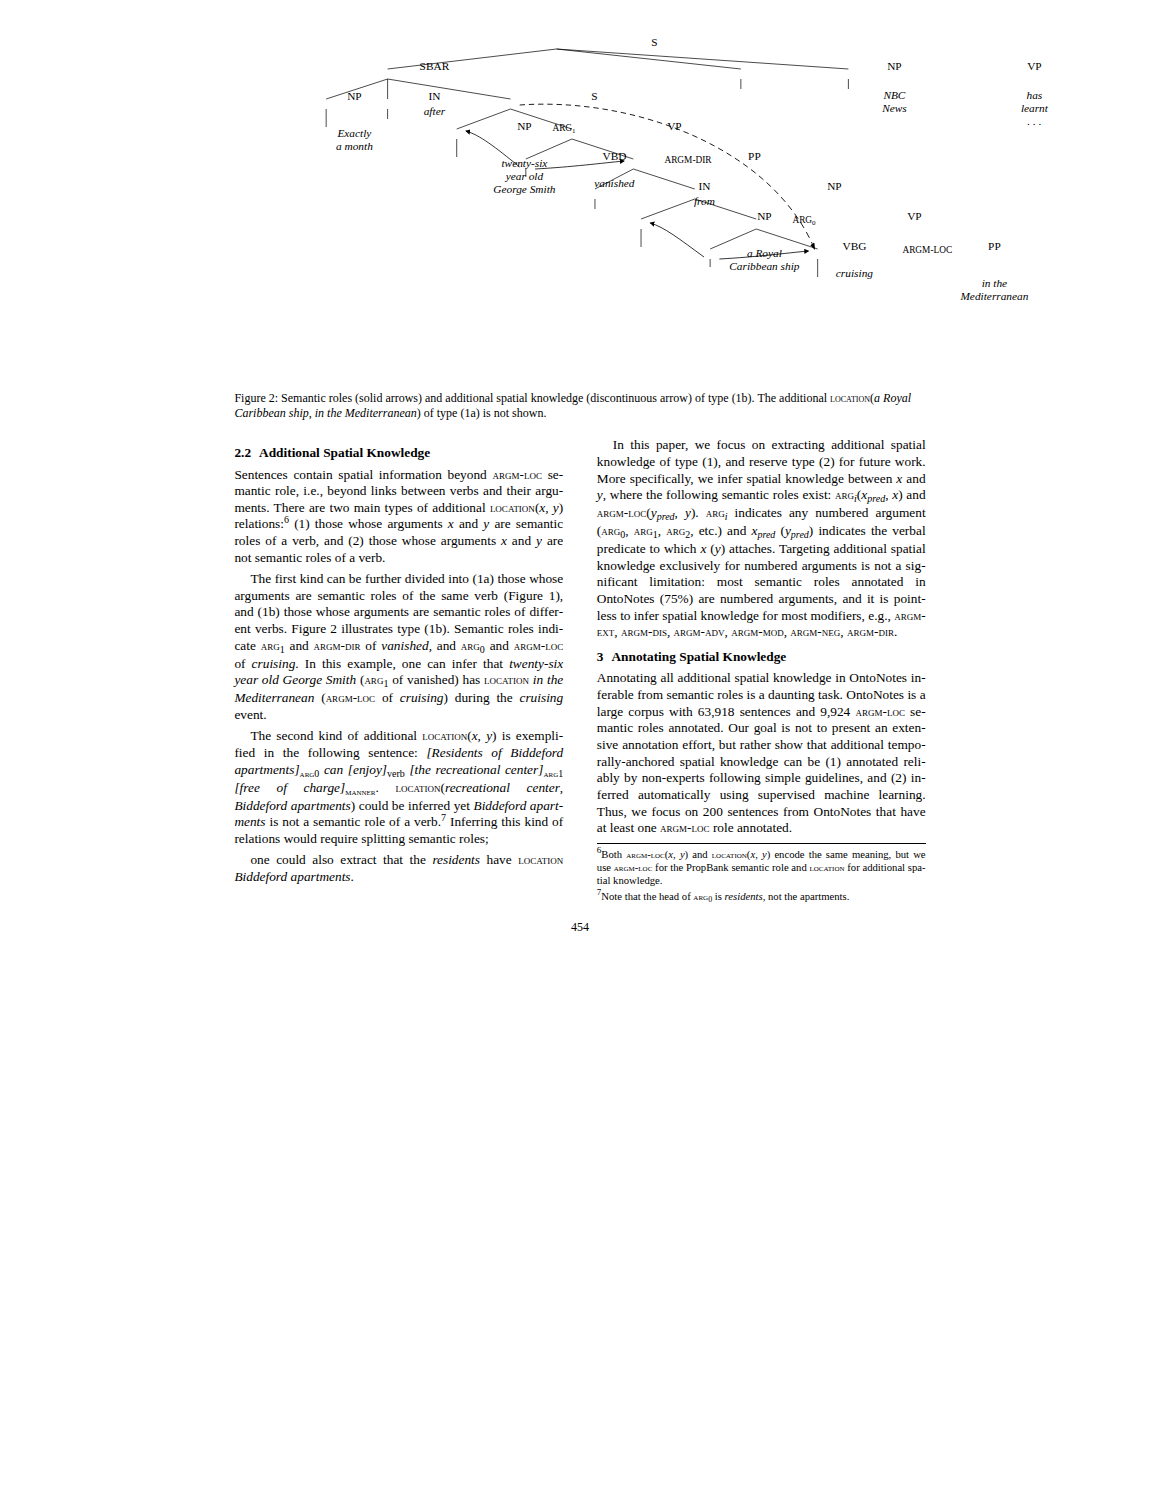S
SBAR
NP
VP
NP
IN
S
after
NP
VP
VBD
PP
IN
NP
from
NP
VP
VBG
PP
Exactly
a month
twenty-six
year old
George Smith
vanished
a Royal
Caribbean ship
cruising
in the Mediterranean
NBC News
has learnt . . .
ARG1
ARGM-DIR
ARG0
ARGM-LOC
Figure 2: Semantic roles (solid arrows) and additional spatial knowledge (discontinuous arrow) of type (1b). The additional location(a Royal Caribbean ship, in the Mediterranean) of type (1a) is not shown.
2.2 Additional Spatial Knowledge
Sentences contain spatial information beyond argm-loc semantic role, i.e., beyond links between verbs and their arguments. There are two main types of additional location(x, y) relations:6 (1) those whose arguments x and y are semantic roles of a verb, and (2) those whose arguments x and y are not semantic roles of a verb.
The first kind can be further divided into (1a) those whose arguments are semantic roles of the same verb (Figure 1), and (1b) those whose arguments are semantic roles of different verbs. Figure 2 illustrates type (1b). Semantic roles indicate arg1 and argm-dir of vanished, and arg0 and argm-loc of cruising. In this example, one can infer that twenty-six year old George Smith (arg1 of vanished) has location in the Mediterranean (argm-loc of cruising) during the cruising event.
The second kind of additional location(x, y) is exemplified in the following sentence: [Residents of Biddeford apartments]arg0 can [enjoy]verb [the recreational center]arg1 [free of charge]manner. location(recreational center, Biddeford apartments) could be inferred yet Biddeford apartments is not a semantic role of a verb.7 Inferring this kind of relations would require splitting semantic roles;
one could also extract that the residents have location Biddeford apartments.
In this paper, we focus on extracting additional spatial knowledge of type (1), and reserve type (2) for future work. More specifically, we infer spatial knowledge between x and y, where the following semantic roles exist: argi(xpred, x) and argm-loc(ypred, y). argi indicates any numbered argument (arg0, arg1, arg2, etc.) and xpred (ypred) indicates the verbal predicate to which x (y) attaches. Targeting additional spatial knowledge exclusively for numbered arguments is not a significant limitation: most semantic roles annotated in OntoNotes (75%) are numbered arguments, and it is pointless to infer spatial knowledge for most modifiers, e.g., argm-ext, argm-dis, argm-adv, argm-mod, argm-neg, argm-dir.
3 Annotating Spatial Knowledge
Annotating all additional spatial knowledge in OntoNotes inferable from semantic roles is a daunting task. OntoNotes is a large corpus with 63,918 sentences and 9,924 argm-loc semantic roles annotated. Our goal is not to present an extensive annotation effort, but rather show that additional temporally-anchored spatial knowledge can be (1) annotated reliably by non-experts following simple guidelines, and (2) inferred automatically using supervised machine learning. Thus, we focus on 200 sentences from OntoNotes that have at least one argm-loc role annotated.
6Both argm-loc(x, y) and location(x, y) encode the same meaning, but we use argm-loc for the PropBank semantic role and location for additional spatial knowledge.
7Note that the head of arg0 is residents, not the apartments.
454